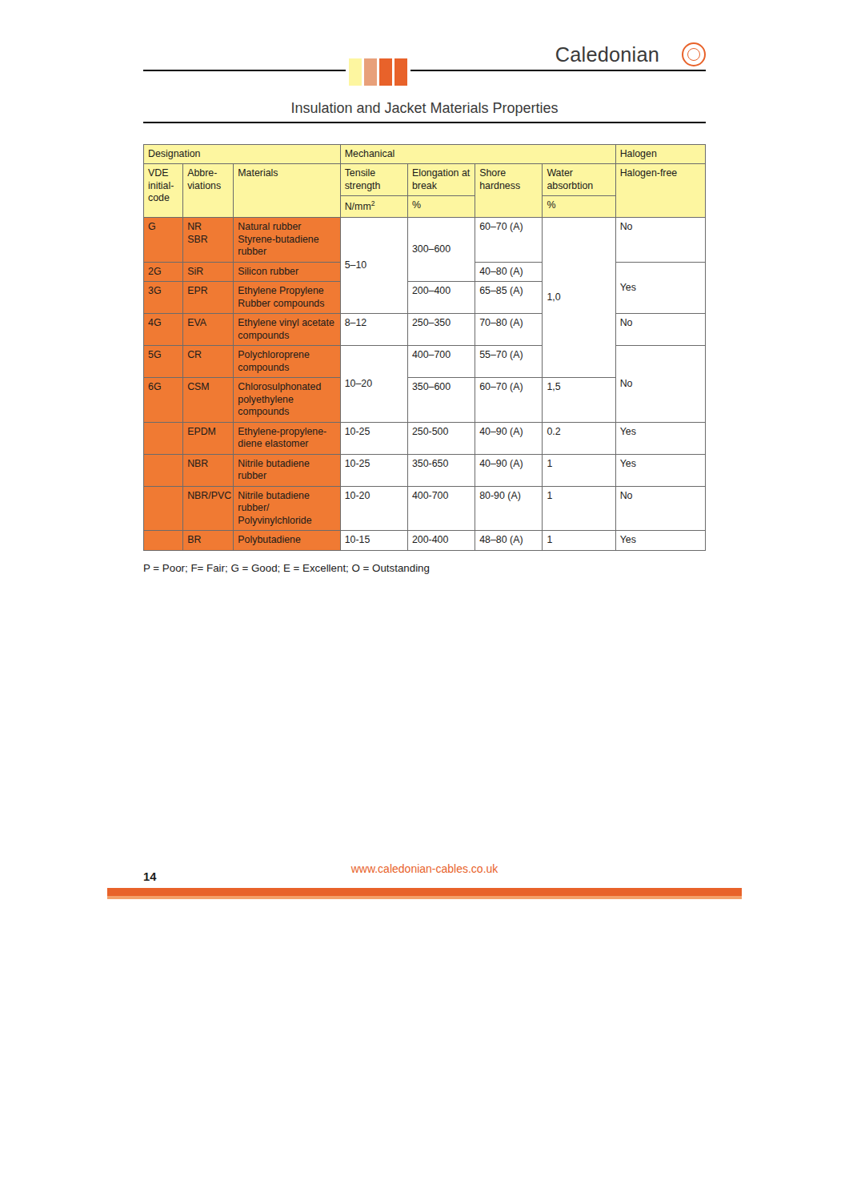Caledonian
Insulation and Jacket Materials Properties
| Designation | Mechanical | Halogen |
| --- | --- | --- |
| VDE initial-code | Abbre-viations | Materials | Tensile strength | Elongation at break | Shore hardness | Water absorbtion | Halogen-free |
| N/mm 2 | % | % |
| G | NR SBR | Natural rubber Styrene-butadiene rubber | 5–10 | 300–600 | 60–70 (A) | 1,0 | No |
| 2G | SiR | Silicon rubber | 40–80 (A) | Yes |
| 3G | EPR | Ethylene Propylene Rubber compounds | 200–400 | 65–85 (A) |
| 4G | EVA | Ethylene vinyl acetate compounds | 8–12 | 250–350 | 70–80 (A) | No |
| 5G | CR | Polychloroprene compounds | 10–20 | 400–700 | 55–70 (A) | No |
| 6G | CSM | Chlorosulphonated polyethylene compounds | 350–600 | 60–70 (A) | 1,5 |
| | EPDM | Ethylene-propylene-diene elastomer | 10-25 | 250-500 | 40–90 (A) | 0.2 | Yes |
| | NBR | Nitrile butadiene rubber | 10-25 | 350-650 | 40–90 (A) | 1 | Yes |
| | NBR/PVC | Nitrile butadiene rubber/ Polyvinylchloride | 10-20 | 400-700 | 80-90 (A) | 1 | No |
| | BR | Polybutadiene | 10-15 | 200-400 | 48–80 (A) | 1 | Yes |
P = Poor; F= Fair; G = Good; E = Excellent; O = Outstanding
14
www.caledonian-cables.co.uk